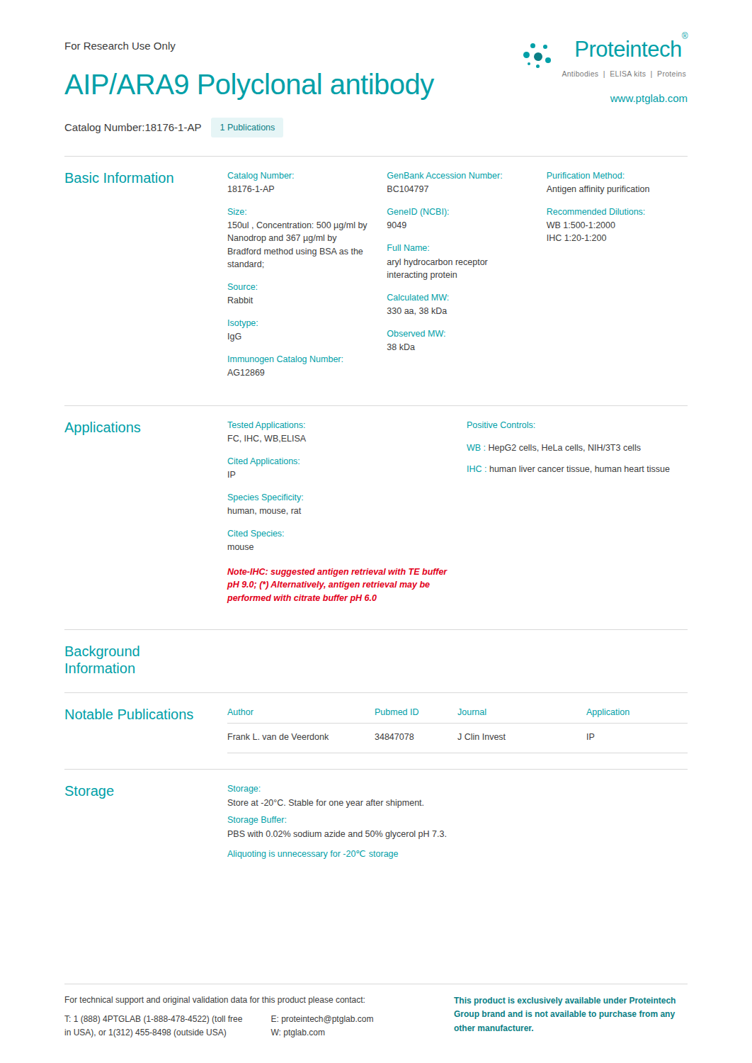For Research Use Only
AIP/ARA9 Polyclonal antibody
Catalog Number:18176-1-AP 1 Publications
Proteintech®
Antibodies | ELISA kits | Proteins
www.ptglab.com
Basic Information
Catalog Number:
18176-1-AP
Size:
150ul , Concentration: 500 µg/ml by Nanodrop and 367 µg/ml by Bradford method using BSA as the standard;
Source:
Rabbit
Isotype:
IgG
Immunogen Catalog Number:
AG12869
GenBank Accession Number:
BC104797
GeneID (NCBI):
9049
Full Name:
aryl hydrocarbon receptor interacting protein
Calculated MW:
330 aa, 38 kDa
Observed MW:
38 kDa
Purification Method:
Antigen affinity purification
Recommended Dilutions:
WB 1:500-1:2000
IHC 1:20-1:200
Applications
Tested Applications:
FC, IHC, WB,ELISA
Cited Applications:
IP
Species Specificity:
human, mouse, rat
Cited Species:
mouse
Note-IHC: suggested antigen retrieval with TE buffer pH 9.0; (*) Alternatively, antigen retrieval may be performed with citrate buffer pH 6.0
Positive Controls:
WB : HepG2 cells, HeLa cells, NIH/3T3 cells
IHC : human liver cancer tissue, human heart tissue
Background Information
Notable Publications
| Author | Pubmed ID | Journal | Application |
| --- | --- | --- | --- |
| Frank L. van de Veerdonk | 34847078 | J Clin Invest | IP |
Storage
Storage:
Store at -20°C. Stable for one year after shipment.
Storage Buffer:
PBS with 0.02% sodium azide and 50% glycerol pH 7.3.
Aliquoting is unnecessary for -20℃ storage
For technical support and original validation data for this product please contact:
T: 1 (888) 4PTGLAB (1-888-478-4522) (toll free
in USA), or 1(312) 455-8498 (outside USA)
E: proteintech@ptglab.com
W: ptglab.com
This product is exclusively available under Proteintech Group brand and is not available to purchase from any other manufacturer.